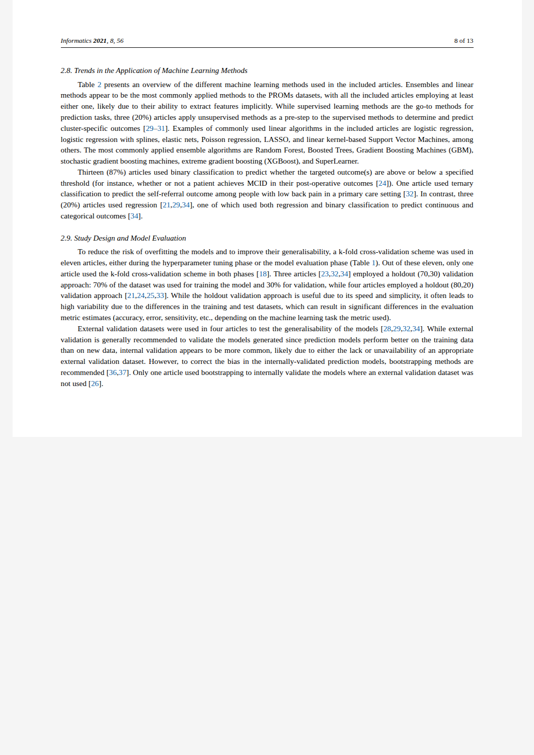Informatics 2021, 8, 56 8 of 13
2.8. Trends in the Application of Machine Learning Methods
Table 2 presents an overview of the different machine learning methods used in the included articles. Ensembles and linear methods appear to be the most commonly applied methods to the PROMs datasets, with all the included articles employing at least either one, likely due to their ability to extract features implicitly. While supervised learning methods are the go-to methods for prediction tasks, three (20%) articles apply unsupervised methods as a pre-step to the supervised methods to determine and predict cluster-specific outcomes [29–31]. Examples of commonly used linear algorithms in the included articles are logistic regression, logistic regression with splines, elastic nets, Poisson regression, LASSO, and linear kernel-based Support Vector Machines, among others. The most commonly applied ensemble algorithms are Random Forest, Boosted Trees, Gradient Boosting Machines (GBM), stochastic gradient boosting machines, extreme gradient boosting (XGBoost), and SuperLearner.
Thirteen (87%) articles used binary classification to predict whether the targeted outcome(s) are above or below a specified threshold (for instance, whether or not a patient achieves MCID in their post-operative outcomes [24]). One article used ternary classification to predict the self-referral outcome among people with low back pain in a primary care setting [32]. In contrast, three (20%) articles used regression [21,29,34], one of which used both regression and binary classification to predict continuous and categorical outcomes [34].
2.9. Study Design and Model Evaluation
To reduce the risk of overfitting the models and to improve their generalisability, a k-fold cross-validation scheme was used in eleven articles, either during the hyperparameter tuning phase or the model evaluation phase (Table 1). Out of these eleven, only one article used the k-fold cross-validation scheme in both phases [18]. Three articles [23,32,34] employed a holdout (70,30) validation approach: 70% of the dataset was used for training the model and 30% for validation, while four articles employed a holdout (80,20) validation approach [21,24,25,33]. While the holdout validation approach is useful due to its speed and simplicity, it often leads to high variability due to the differences in the training and test datasets, which can result in significant differences in the evaluation metric estimates (accuracy, error, sensitivity, etc., depending on the machine learning task the metric used).
External validation datasets were used in four articles to test the generalisability of the models [28,29,32,34]. While external validation is generally recommended to validate the models generated since prediction models perform better on the training data than on new data, internal validation appears to be more common, likely due to either the lack or unavailability of an appropriate external validation dataset. However, to correct the bias in the internally-validated prediction models, bootstrapping methods are recommended [36,37]. Only one article used bootstrapping to internally validate the models where an external validation dataset was not used [26].